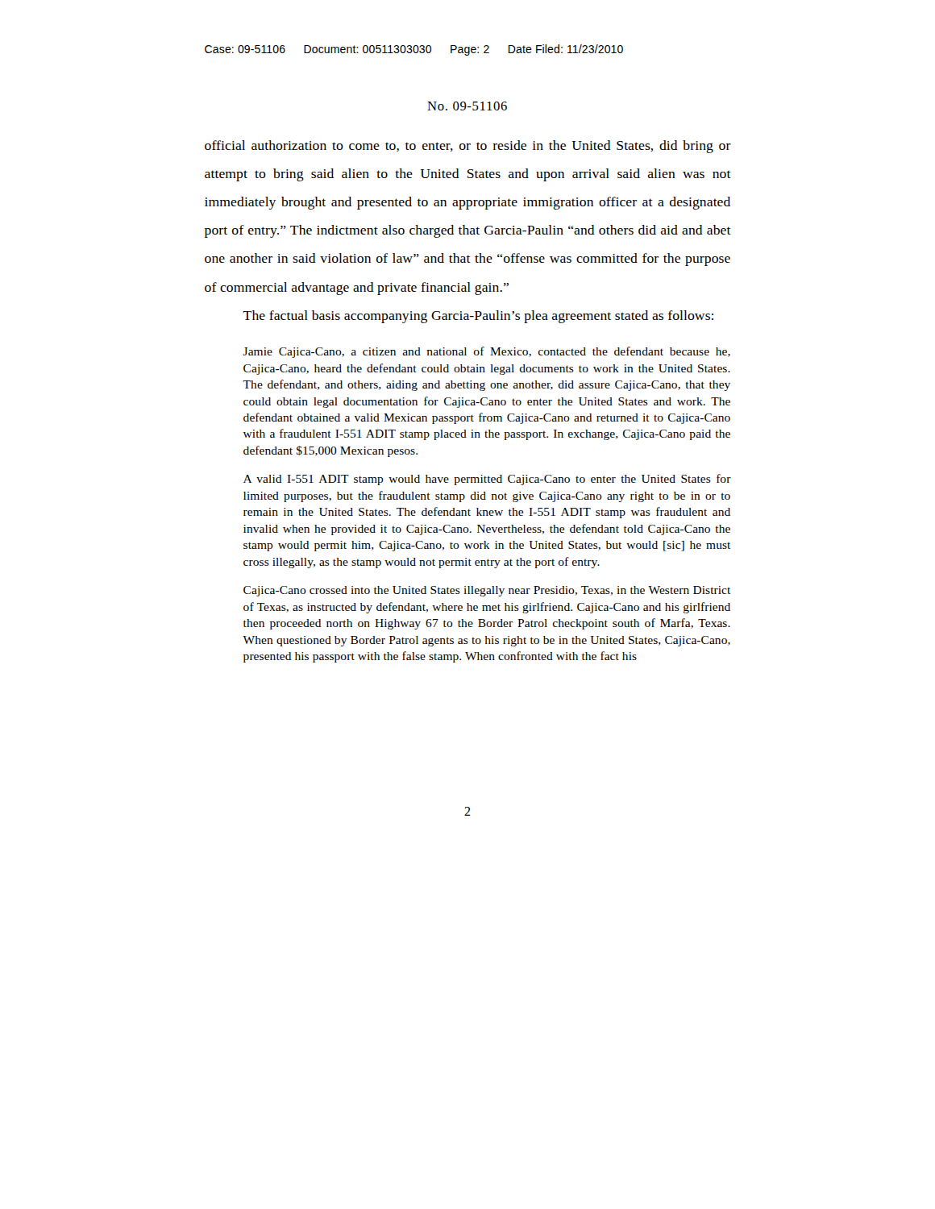Case: 09-51106 Document: 00511303030 Page: 2 Date Filed: 11/23/2010
No. 09-51106
official authorization to come to, to enter, or to reside in the United States, did bring or attempt to bring said alien to the United States and upon arrival said alien was not immediately brought and presented to an appropriate immigration officer at a designated port of entry.” The indictment also charged that Garcia-Paulin “and others did aid and abet one another in said violation of law” and that the “offense was committed for the purpose of commercial advantage and private financial gain.”
The factual basis accompanying Garcia-Paulin’s plea agreement stated as follows:
Jamie Cajica-Cano, a citizen and national of Mexico, contacted the defendant because he, Cajica-Cano, heard the defendant could obtain legal documents to work in the United States. The defendant, and others, aiding and abetting one another, did assure Cajica-Cano, that they could obtain legal documentation for Cajica-Cano to enter the United States and work. The defendant obtained a valid Mexican passport from Cajica-Cano and returned it to Cajica-Cano with a fraudulent I-551 ADIT stamp placed in the passport. In exchange, Cajica-Cano paid the defendant $15,000 Mexican pesos.
A valid I-551 ADIT stamp would have permitted Cajica-Cano to enter the United States for limited purposes, but the fraudulent stamp did not give Cajica-Cano any right to be in or to remain in the United States. The defendant knew the I-551 ADIT stamp was fraudulent and invalid when he provided it to Cajica-Cano. Nevertheless, the defendant told Cajica-Cano the stamp would permit him, Cajica-Cano, to work in the United States, but would [sic] he must cross illegally, as the stamp would not permit entry at the port of entry.
Cajica-Cano crossed into the United States illegally near Presidio, Texas, in the Western District of Texas, as instructed by defendant, where he met his girlfriend. Cajica-Cano and his girlfriend then proceeded north on Highway 67 to the Border Patrol checkpoint south of Marfa, Texas. When questioned by Border Patrol agents as to his right to be in the United States, Cajica-Cano, presented his passport with the false stamp. When confronted with the fact his
2